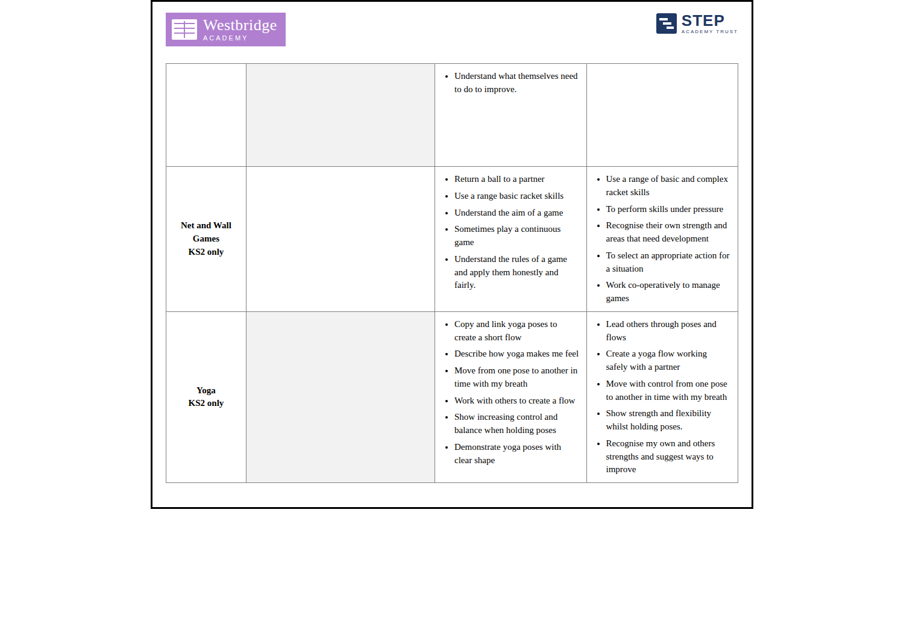Westbridge
ACADEMY
STEP
ACADEMY TRUST
| | | Understand what themselves need to do to improve. | |
| Net and Wall Games KS2 only | | Return a ball to a partner Use a range basic racket skills Understand the aim of a game Sometimes play a continuous game Understand the rules of a game and apply them honestly and fairly. | Use a range of basic and complex racket skills To perform skills under pressure Recognise their own strength and areas that need development To select an appropriate action for a situation Work co-operatively to manage games |
| Yoga KS2 only | | Copy and link yoga poses to create a short flow Describe how yoga makes me feel Move from one pose to another in time with my breath Work with others to create a flow Show increasing control and balance when holding poses Demonstrate yoga poses with clear shape | Lead others through poses and flows Create a yoga flow working safely with a partner Move with control from one pose to another in time with my breath Show strength and flexibility whilst holding poses. Recognise my own and others strengths and suggest ways to improve |